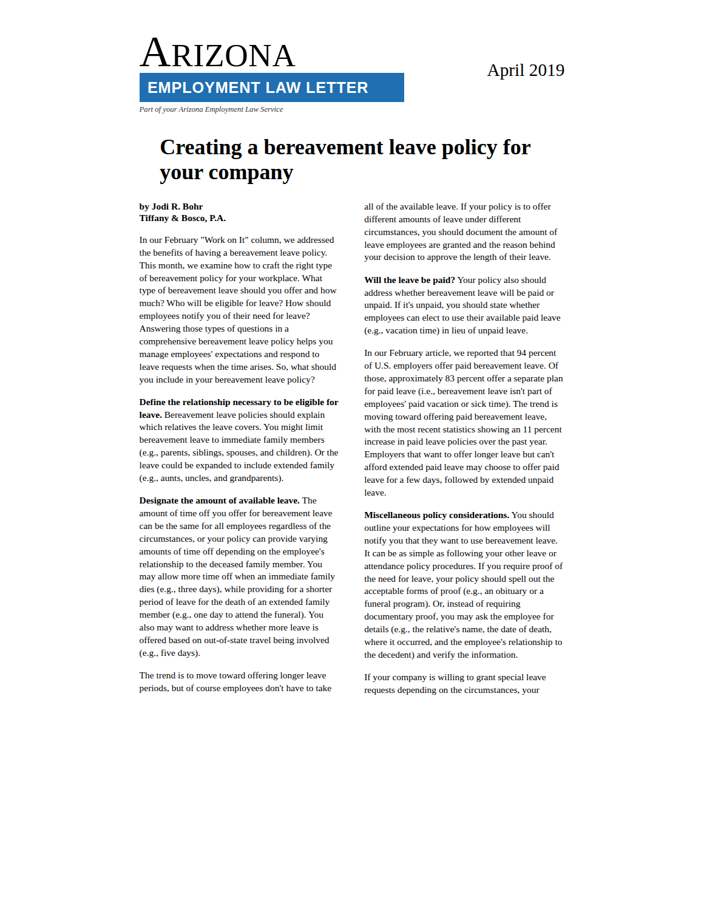ARIZONA
EMPLOYMENT LAW LETTER
Part of your Arizona Employment Law Service
April 2019
Creating a bereavement leave policy for your company
by Jodi R. Bohr
Tiffany & Bosco, P.A.
In our February "Work on It" column, we addressed the benefits of having a bereavement leave policy. This month, we examine how to craft the right type of bereavement policy for your workplace. What type of bereavement leave should you offer and how much? Who will be eligible for leave? How should employees notify you of their need for leave? Answering those types of questions in a comprehensive bereavement leave policy helps you manage employees' expectations and respond to leave requests when the time arises. So, what should you include in your bereavement leave policy?
Define the relationship necessary to be eligible for leave. Bereavement leave policies should explain which relatives the leave covers. You might limit bereavement leave to immediate family members (e.g., parents, siblings, spouses, and children). Or the leave could be expanded to include extended family (e.g., aunts, uncles, and grandparents).
Designate the amount of available leave. The amount of time off you offer for bereavement leave can be the same for all employees regardless of the circumstances, or your policy can provide varying amounts of time off depending on the employee's relationship to the deceased family member. You may allow more time off when an immediate family dies (e.g., three days), while providing for a shorter period of leave for the death of an extended family member (e.g., one day to attend the funeral). You also may want to address whether more leave is offered based on out-of-state travel being involved (e.g., five days).
The trend is to move toward offering longer leave periods, but of course employees don't have to take
all of the available leave. If your policy is to offer different amounts of leave under different circumstances, you should document the amount of leave employees are granted and the reason behind your decision to approve the length of their leave.
Will the leave be paid? Your policy also should address whether bereavement leave will be paid or unpaid. If it's unpaid, you should state whether employees can elect to use their available paid leave (e.g., vacation time) in lieu of unpaid leave.
In our February article, we reported that 94 percent of U.S. employers offer paid bereavement leave. Of those, approximately 83 percent offer a separate plan for paid leave (i.e., bereavement leave isn't part of employees' paid vacation or sick time). The trend is moving toward offering paid bereavement leave, with the most recent statistics showing an 11 percent increase in paid leave policies over the past year. Employers that want to offer longer leave but can't afford extended paid leave may choose to offer paid leave for a few days, followed by extended unpaid leave.
Miscellaneous policy considerations. You should outline your expectations for how employees will notify you that they want to use bereavement leave. It can be as simple as following your other leave or attendance policy procedures. If you require proof of the need for leave, your policy should spell out the acceptable forms of proof (e.g., an obituary or a funeral program). Or, instead of requiring documentary proof, you may ask the employee for details (e.g., the relative's name, the date of death, where it occurred, and the employee's relationship to the decedent) and verify the information.
If your company is willing to grant special leave requests depending on the circumstances, your